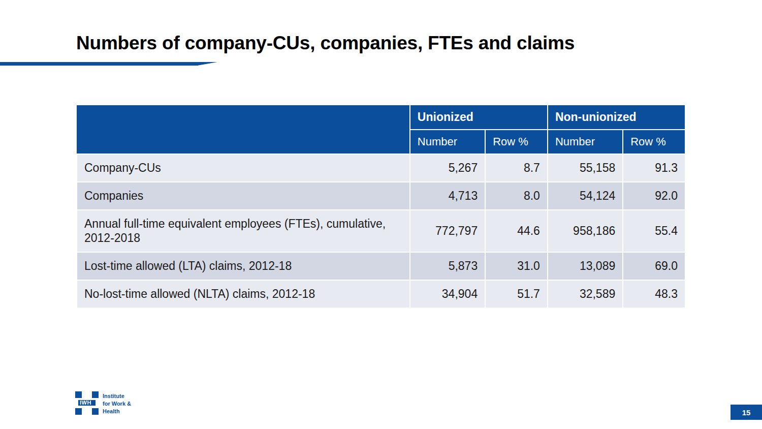Numbers of company-CUs, companies, FTEs and claims
| | Unionized | Non-unionized |
| --- | --- | --- |
| Number | Row % | Number | Row % |
| Company-CUs | 5,267 | 8.7 | 55,158 | 91.3 |
| Companies | 4,713 | 8.0 | 54,124 | 92.0 |
| Annual full-time equivalent employees (FTEs), cumulative, 2012-2018 | 772,797 | 44.6 | 958,186 | 55.4 |
| Lost-time allowed (LTA) claims, 2012-18 | 5,873 | 31.0 | 13,089 | 69.0 |
| No-lost-time allowed (NLTA) claims, 2012-18 | 34,904 | 51.7 | 32,589 | 48.3 |
IWH
Institute
for Work &
Health
15